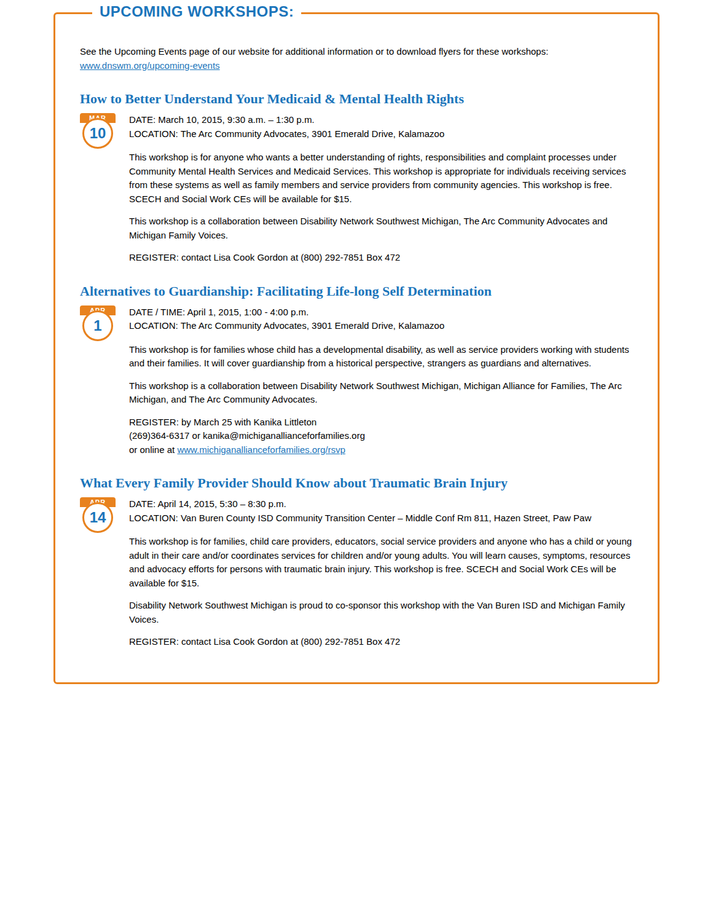UPCOMING WORKSHOPS:
See the Upcoming Events page of our website for additional information or to download flyers for these workshops: www.dnswm.org/upcoming-events
How to Better Understand Your Medicaid & Mental Health Rights
MAR
10
DATE: March 10, 2015, 9:30 a.m. – 1:30 p.m.
LOCATION: The Arc Community Advocates, 3901 Emerald Drive, Kalamazoo
This workshop is for anyone who wants a better understanding of rights, responsibilities and complaint processes under Community Mental Health Services and Medicaid Services. This workshop is appropriate for individuals receiving services from these systems as well as family members and service providers from community agencies. This workshop is free. SCECH and Social Work CEs will be available for $15.
This workshop is a collaboration between Disability Network Southwest Michigan, The Arc Community Advocates and Michigan Family Voices.
REGISTER: contact Lisa Cook Gordon at (800) 292-7851 Box 472
Alternatives to Guardianship: Facilitating Life-long Self Determination
APR
1
DATE / TIME: April 1, 2015, 1:00 - 4:00 p.m.
LOCATION: The Arc Community Advocates, 3901 Emerald Drive, Kalamazoo
This workshop is for families whose child has a developmental disability, as well as service providers working with students and their families. It will cover guardianship from a historical perspective, strangers as guardians and alternatives.
This workshop is a collaboration between Disability Network Southwest Michigan, Michigan Alliance for Families, The Arc Michigan, and The Arc Community Advocates.
REGISTER: by March 25 with Kanika Littleton
(269)364-6317 or kanika@michiganallianceforfamilies.org
or online at www.michiganallianceforfamilies.org/rsvp
What Every Family Provider Should Know about Traumatic Brain Injury
APR
14
DATE: April 14, 2015, 5:30 – 8:30 p.m.
LOCATION: Van Buren County ISD Community Transition Center – Middle Conf Rm 811, Hazen Street, Paw Paw
This workshop is for families, child care providers, educators, social service providers and anyone who has a child or young adult in their care and/or coordinates services for children and/or young adults. You will learn causes, symptoms, resources and advocacy efforts for persons with traumatic brain injury. This workshop is free. SCECH and Social Work CEs will be available for $15.
Disability Network Southwest Michigan is proud to co-sponsor this workshop with the Van Buren ISD and Michigan Family Voices.
REGISTER: contact Lisa Cook Gordon at (800) 292-7851 Box 472